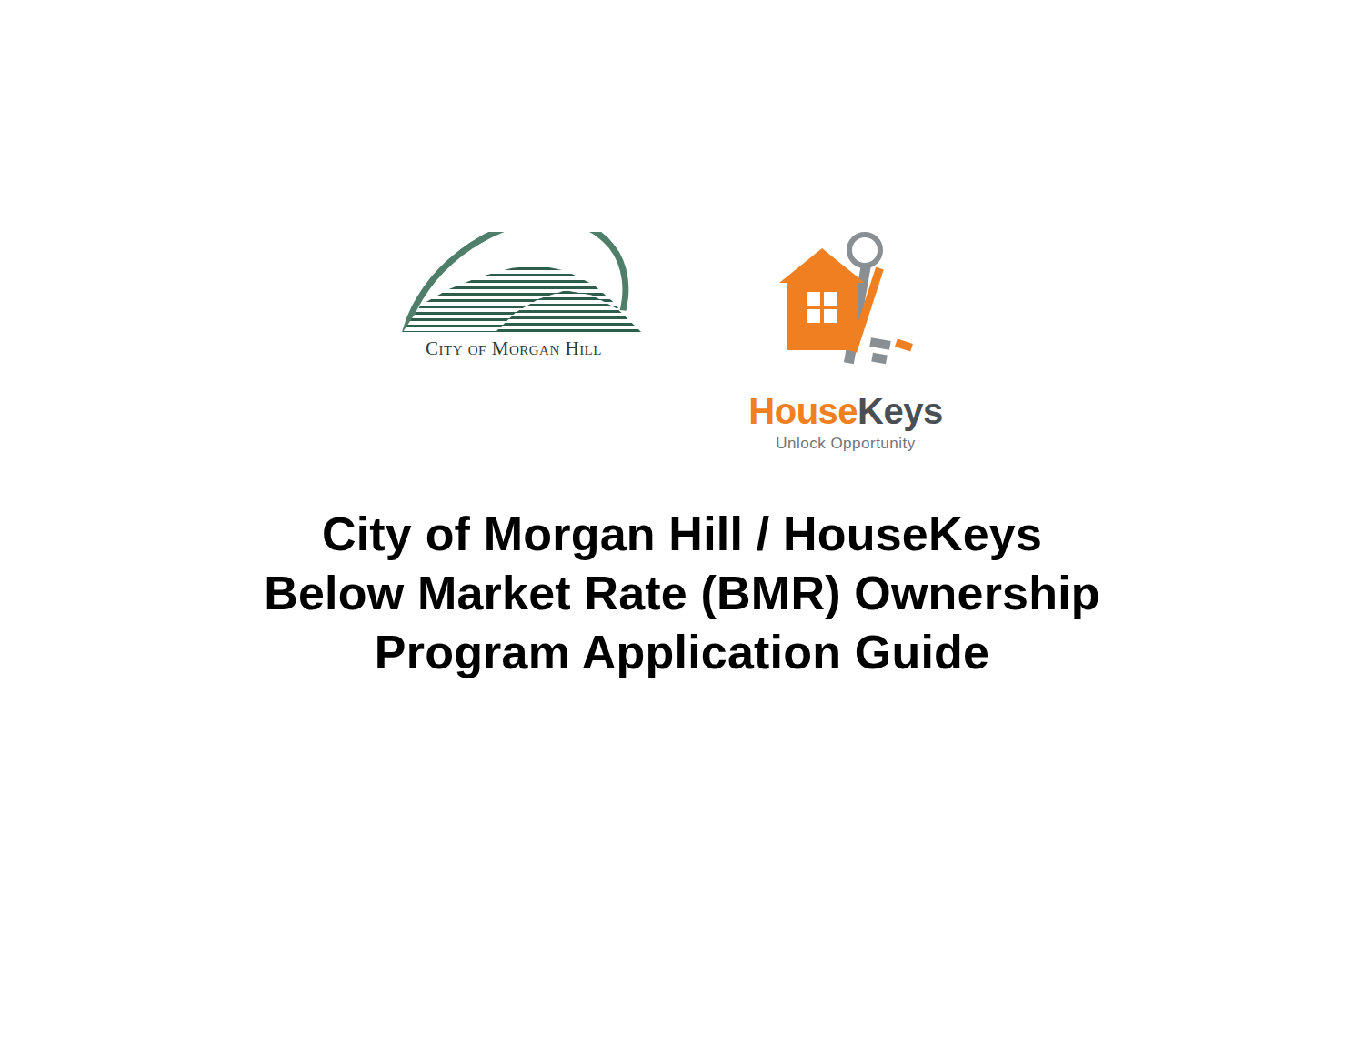City of Morgan Hill
House Keys
Unlock Opportunity
City of Morgan Hill / HouseKeys
Below Market Rate (BMR) Ownership
Program Application Guide